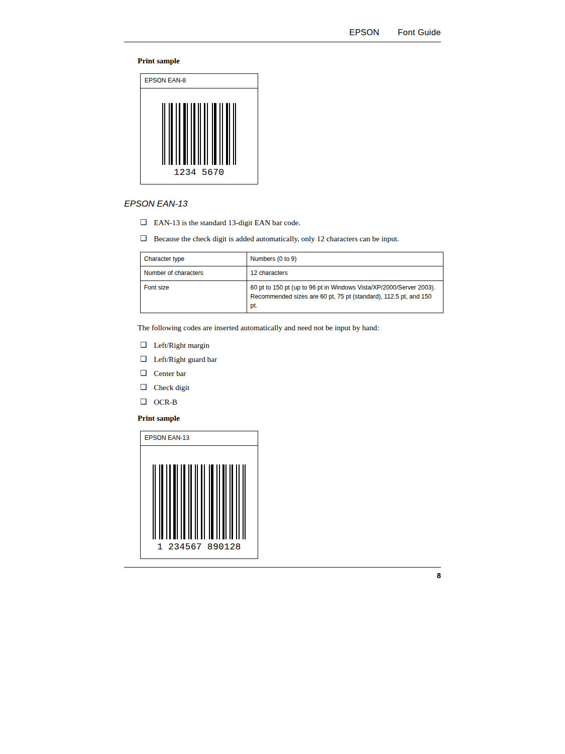EPSON Font Guide
Print sample
EPSON EAN-8
1234 5670
EPSON EAN-13
EAN-13 is the standard 13-digit EAN bar code.
Because the check digit is added automatically, only 12 characters can be input.
| Character type | Numbers (0 to 9) |
| Number of characters | 12 characters |
| Font size | 60 pt to 150 pt (up to 96 pt in Windows Vista/XP/2000/Server 2003). Recommended sizes are 60 pt, 75 pt (standard), 112.5 pt, and 150 pt. |
The following codes are inserted automatically and need not be input by hand:
Left/Right margin
Left/Right guard bar
Center bar
Check digit
OCR-B
Print sample
EPSON EAN-13
1 234567 890128
8